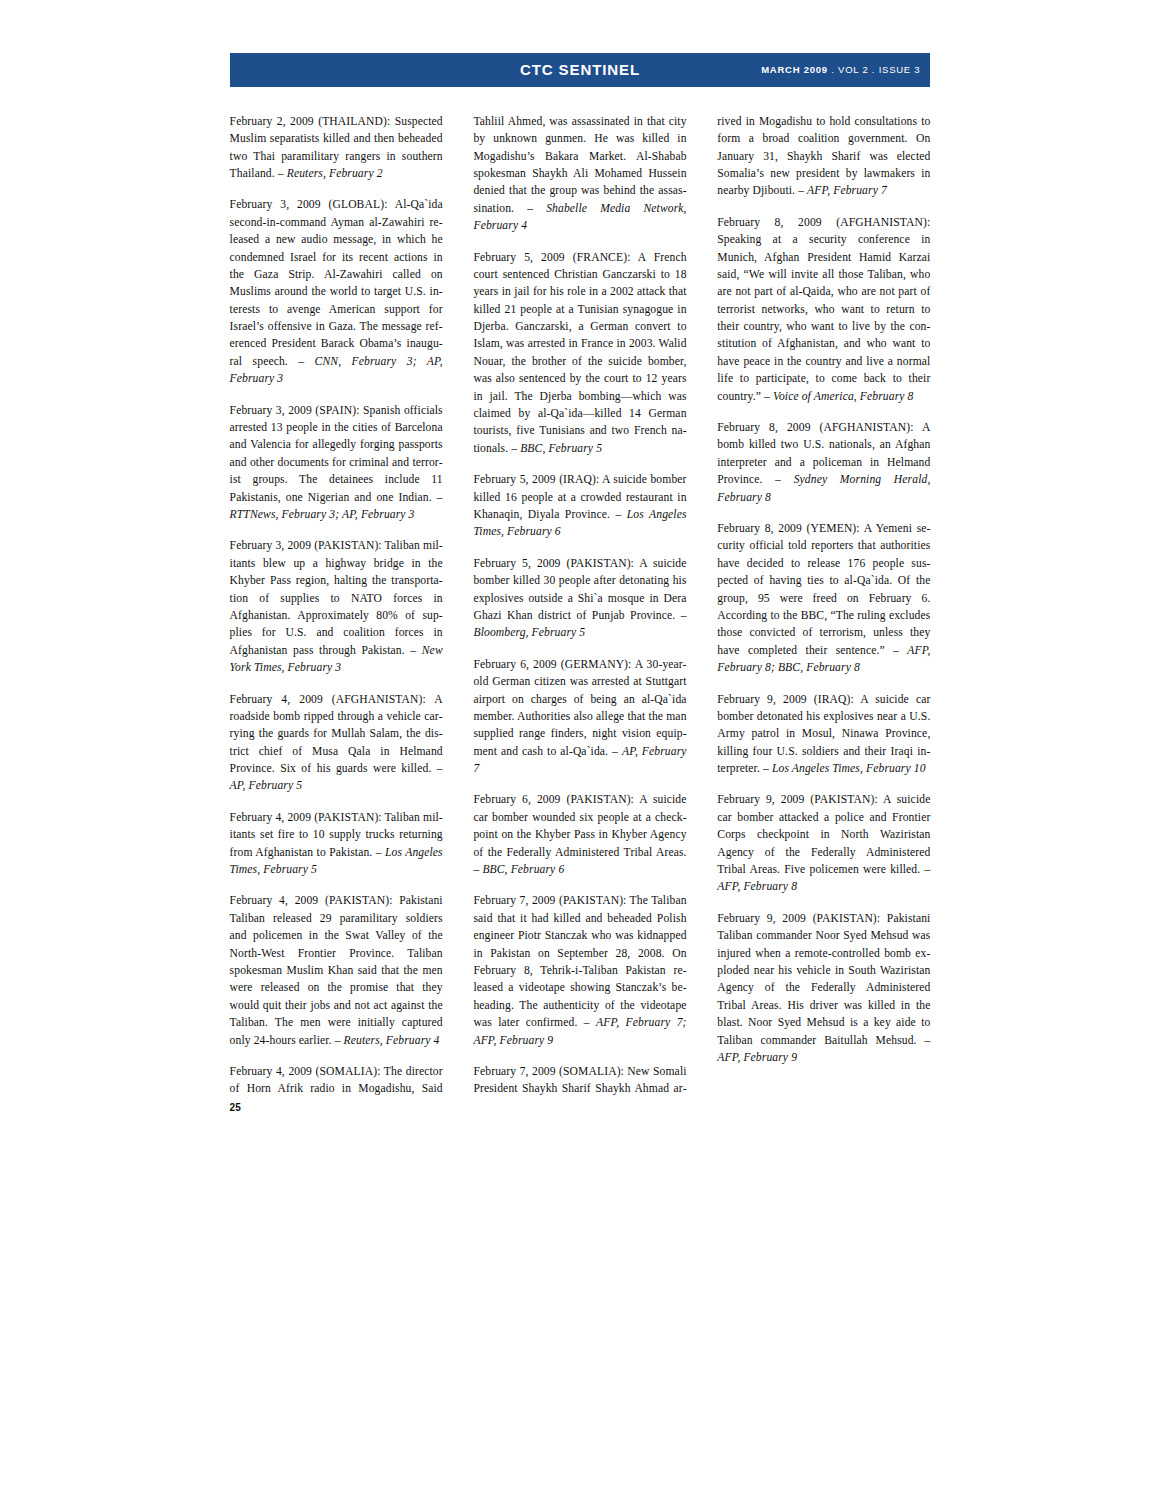CTC SENTINEL
MARCH 2009 . VOL 2 . ISSUE 3
February 2, 2009 (THAILAND): Suspected Muslim separatists killed and then beheaded two Thai paramilitary rangers in southern Thailand. – Reuters, February 2
February 3, 2009 (GLOBAL): Al-Qa`ida second-in-command Ayman al-Zawahiri released a new audio message, in which he condemned Israel for its recent actions in the Gaza Strip. Al-Zawahiri called on Muslims around the world to target U.S. interests to avenge American support for Israel’s offensive in Gaza. The message referenced President Barack Obama’s inaugural speech. – CNN, February 3; AP, February 3
February 3, 2009 (SPAIN): Spanish officials arrested 13 people in the cities of Barcelona and Valencia for allegedly forging passports and other documents for criminal and terrorist groups. The detainees include 11 Pakistanis, one Nigerian and one Indian. – RTTNews, February 3; AP, February 3
February 3, 2009 (PAKISTAN): Taliban militants blew up a highway bridge in the Khyber Pass region, halting the transportation of supplies to NATO forces in Afghanistan. Approximately 80% of supplies for U.S. and coalition forces in Afghanistan pass through Pakistan. – New York Times, February 3
February 4, 2009 (AFGHANISTAN): A roadside bomb ripped through a vehicle carrying the guards for Mullah Salam, the district chief of Musa Qala in Helmand Province. Six of his guards were killed. – AP, February 5
February 4, 2009 (PAKISTAN): Taliban militants set fire to 10 supply trucks returning from Afghanistan to Pakistan. – Los Angeles Times, February 5
February 4, 2009 (PAKISTAN): Pakistani Taliban released 29 paramilitary soldiers and policemen in the Swat Valley of the North-West Frontier Province. Taliban spokesman Muslim Khan said that the men were released on the promise that they would quit their jobs and not act against the Taliban. The men were initially captured only 24-hours earlier. – Reuters, February 4
February 4, 2009 (SOMALIA): The director of Horn Afrik radio in Mogadishu, Said Tahliil Ahmed, was assassinated in that city by unknown gunmen. He was killed in Mogadishu’s Bakara Market. Al-Shabab spokesman Shaykh Ali Mohamed Hussein denied that the group was behind the assassination. – Shabelle Media Network, February 4
February 5, 2009 (FRANCE): A French court sentenced Christian Ganczarski to 18 years in jail for his role in a 2002 attack that killed 21 people at a Tunisian synagogue in Djerba. Ganczarski, a German convert to Islam, was arrested in France in 2003. Walid Nouar, the brother of the suicide bomber, was also sentenced by the court to 12 years in jail. The Djerba bombing—which was claimed by al-Qa`ida—killed 14 German tourists, five Tunisians and two French nationals. – BBC, February 5
February 5, 2009 (IRAQ): A suicide bomber killed 16 people at a crowded restaurant in Khanaqin, Diyala Province. – Los Angeles Times, February 6
February 5, 2009 (PAKISTAN): A suicide bomber killed 30 people after detonating his explosives outside a Shi`a mosque in Dera Ghazi Khan district of Punjab Province. – Bloomberg, February 5
February 6, 2009 (GERMANY): A 30-year-old German citizen was arrested at Stuttgart airport on charges of being an al-Qa`ida member. Authorities also allege that the man supplied range finders, night vision equipment and cash to al-Qa`ida. – AP, February 7
February 6, 2009 (PAKISTAN): A suicide car bomber wounded six people at a checkpoint on the Khyber Pass in Khyber Agency of the Federally Administered Tribal Areas. – BBC, February 6
February 7, 2009 (PAKISTAN): The Taliban said that it had killed and beheaded Polish engineer Piotr Stanczak who was kidnapped in Pakistan on September 28, 2008. On February 8, Tehrik-i-Taliban Pakistan released a videotape showing Stanczak’s beheading. The authenticity of the videotape was later confirmed. – AFP, February 7; AFP, February 9
February 7, 2009 (SOMALIA): New Somali President Shaykh Sharif Shaykh Ahmad arrived in Mogadishu to hold consultations to form a broad coalition government. On January 31, Shaykh Sharif was elected Somalia’s new president by lawmakers in nearby Djibouti. – AFP, February 7
February 8, 2009 (AFGHANISTAN): Speaking at a security conference in Munich, Afghan President Hamid Karzai said, “We will invite all those Taliban, who are not part of al-Qaida, who are not part of terrorist networks, who want to return to their country, who want to live by the constitution of Afghanistan, and who want to have peace in the country and live a normal life to participate, to come back to their country.” – Voice of America, February 8
February 8, 2009 (AFGHANISTAN): A bomb killed two U.S. nationals, an Afghan interpreter and a policeman in Helmand Province. – Sydney Morning Herald, February 8
February 8, 2009 (YEMEN): A Yemeni security official told reporters that authorities have decided to release 176 people suspected of having ties to al-Qa`ida. Of the group, 95 were freed on February 6. According to the BBC, “The ruling excludes those convicted of terrorism, unless they have completed their sentence.” – AFP, February 8; BBC, February 8
February 9, 2009 (IRAQ): A suicide car bomber detonated his explosives near a U.S. Army patrol in Mosul, Ninawa Province, killing four U.S. soldiers and their Iraqi interpreter. – Los Angeles Times, February 10
February 9, 2009 (PAKISTAN): A suicide car bomber attacked a police and Frontier Corps checkpoint in North Waziristan Agency of the Federally Administered Tribal Areas. Five policemen were killed. – AFP, February 8
February 9, 2009 (PAKISTAN): Pakistani Taliban commander Noor Syed Mehsud was injured when a remote-controlled bomb exploded near his vehicle in South Waziristan Agency of the Federally Administered Tribal Areas. His driver was killed in the blast. Noor Syed Mehsud is a key aide to Taliban commander Baitullah Mehsud. – AFP, February 9
25